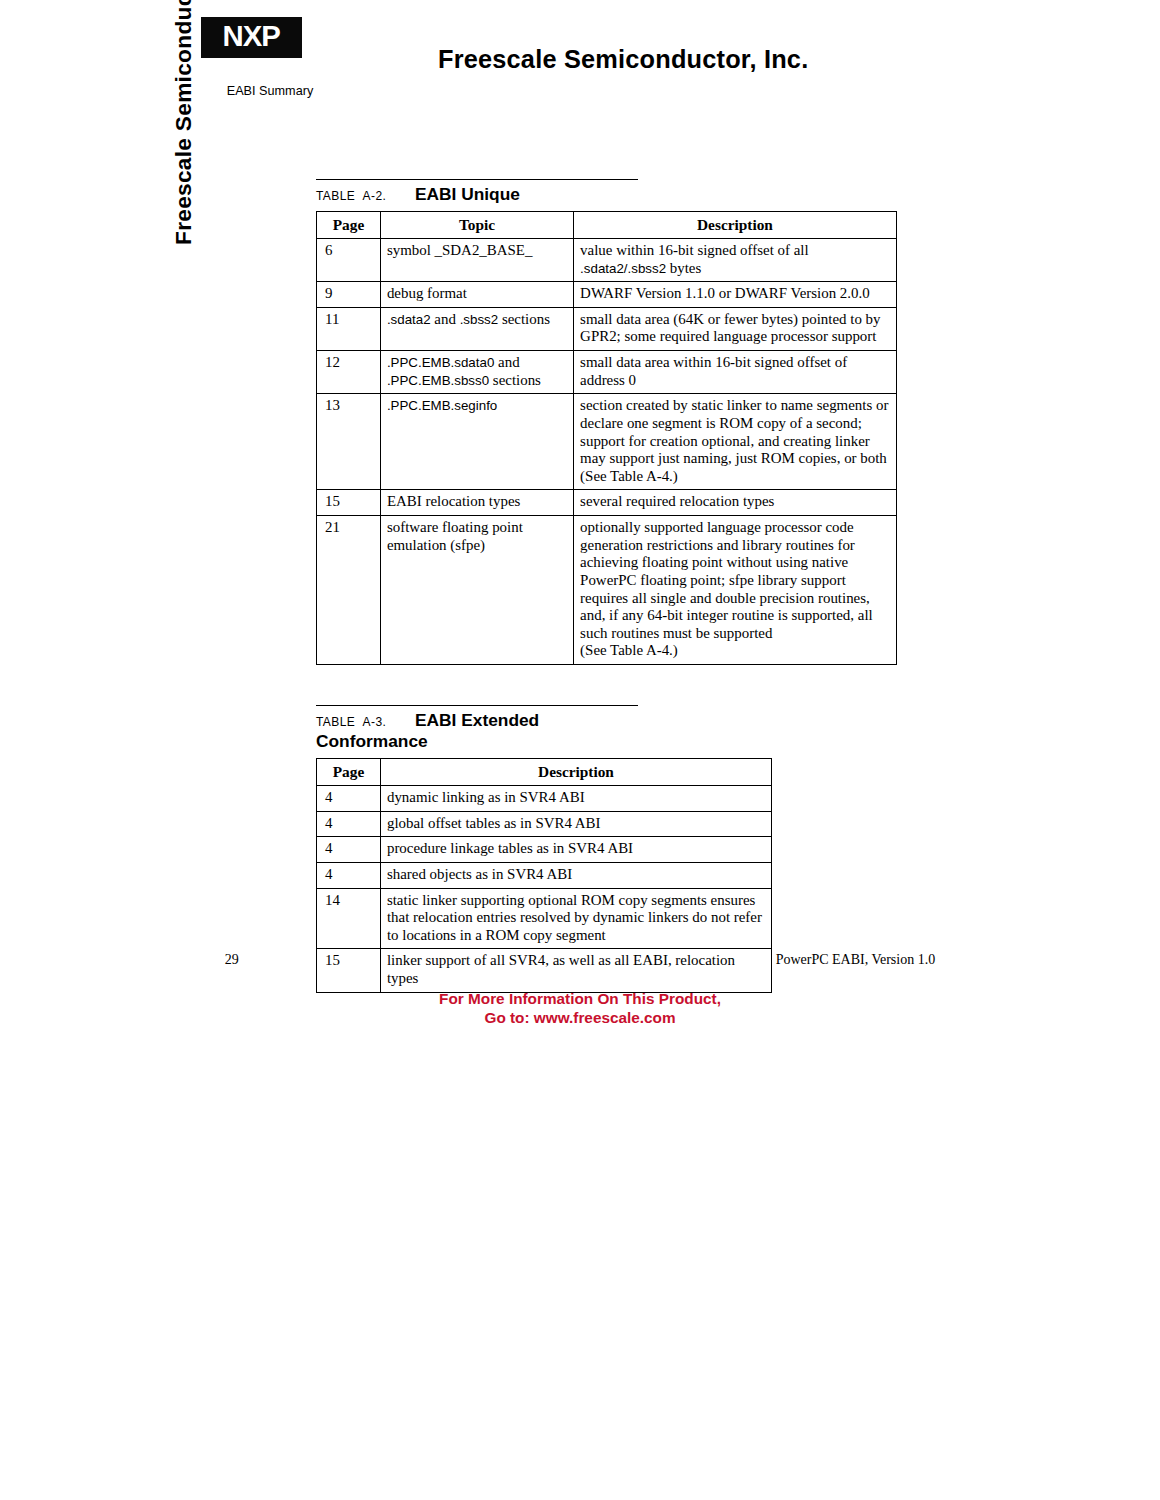NXP
Freescale Semiconductor, Inc.
EABI Summary
Freescale Semiconductor, Inc.
TABLE A-2. EABI Unique
| Page | Topic | Description |
| --- | --- | --- |
| 6 | symbol _SDA2_BASE_ | value within 16-bit signed offset of all .sdata2/.sbss2 bytes |
| 9 | debug format | DWARF Version 1.1.0 or DWARF Version 2.0.0 |
| 11 | .sdata2 and .sbss2 sections | small data area (64K or fewer bytes) pointed to by GPR2; some required language processor support |
| 12 | .PPC.EMB.sdata0 and .PPC.EMB.sbss0 sections | small data area within 16-bit signed offset of address 0 |
| 13 | .PPC.EMB.seginfo | section created by static linker to name segments or declare one segment is ROM copy of a second; support for creation optional, and creating linker may support just naming, just ROM copies, or both (See Table A-4.) |
| 15 | EABI relocation types | several required relocation types |
| 21 | software floating point emulation (sfpe) | optionally supported language processor code generation restrictions and library routines for achieving floating point without using native PowerPC floating point; sfpe library support requires all single and double precision routines, and, if any 64-bit integer routine is supported, all such routines must be supported (See Table A-4.) |
TABLE A-3. EABI Extended Conformance
| Page | Description |
| --- | --- |
| 4 | dynamic linking as in SVR4 ABI |
| 4 | global offset tables as in SVR4 ABI |
| 4 | procedure linkage tables as in SVR4 ABI |
| 4 | shared objects as in SVR4 ABI |
| 14 | static linker supporting optional ROM copy segments ensures that relocation entries resolved by dynamic linkers do not refer to locations in a ROM copy segment |
| 15 | linker support of all SVR4, as well as all EABI, relocation types |
29 PowerPC EABI, Version 1.0
For More Information On This Product,
Go to: www.freescale.com